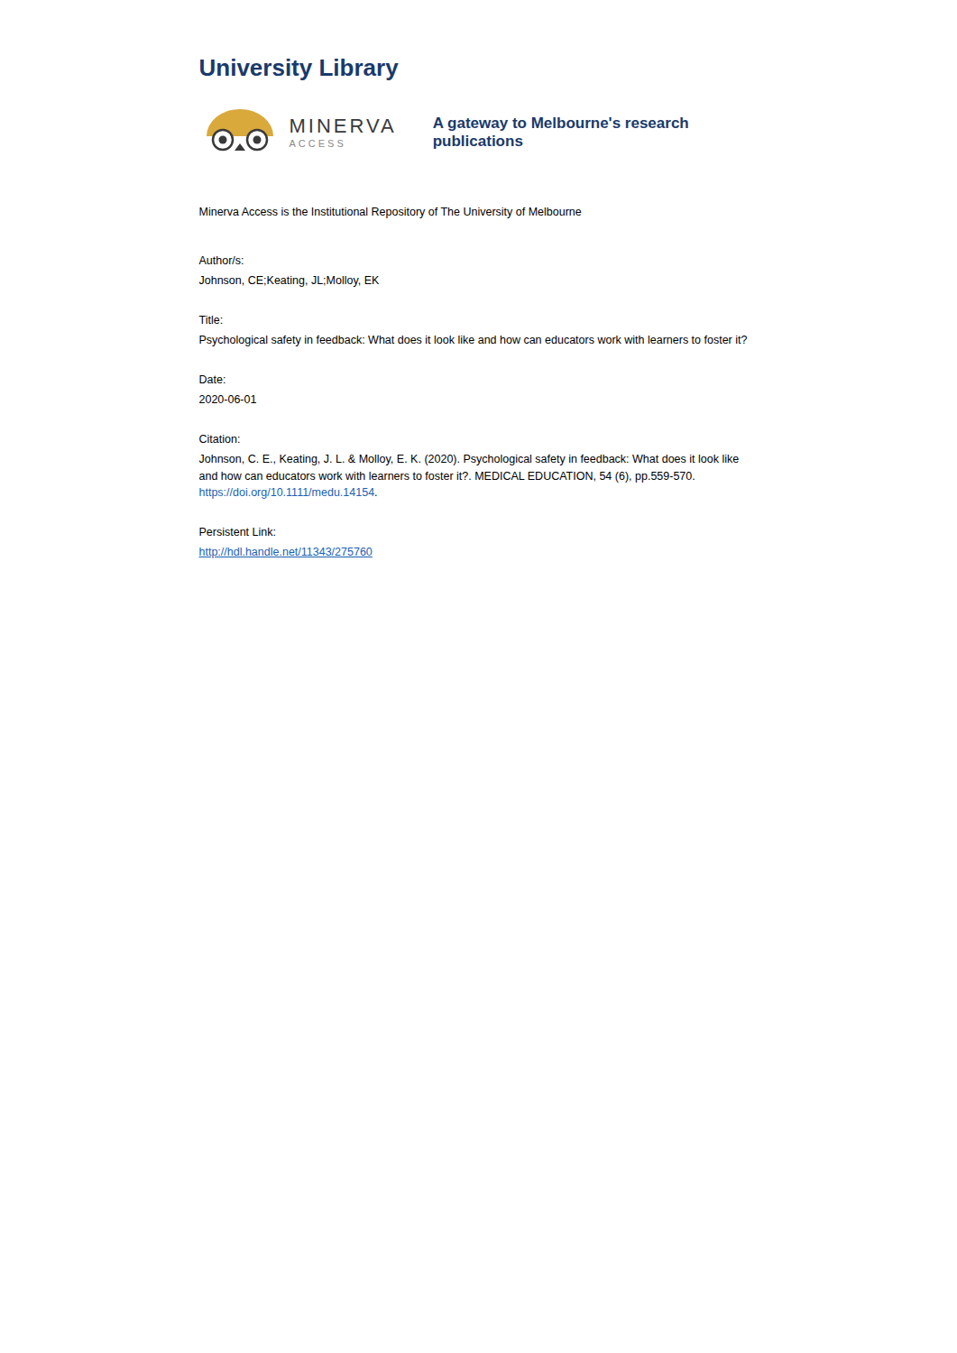University Library
MINERVA
ACCESS
A gateway to Melbourne's research publications
Minerva Access is the Institutional Repository of The University of Melbourne
Author/s:
Johnson, CE;Keating, JL;Molloy, EK
Title:
Psychological safety in feedback: What does it look like and how can educators work with learners to foster it?
Date:
2020-06-01
Citation:
Johnson, C. E., Keating, J. L. & Molloy, E. K. (2020). Psychological safety in feedback: What does it look like and how can educators work with learners to foster it?. MEDICAL EDUCATION, 54 (6), pp.559-570. https://doi.org/10.1111/medu.14154.
Persistent Link:
http://hdl.handle.net/11343/275760